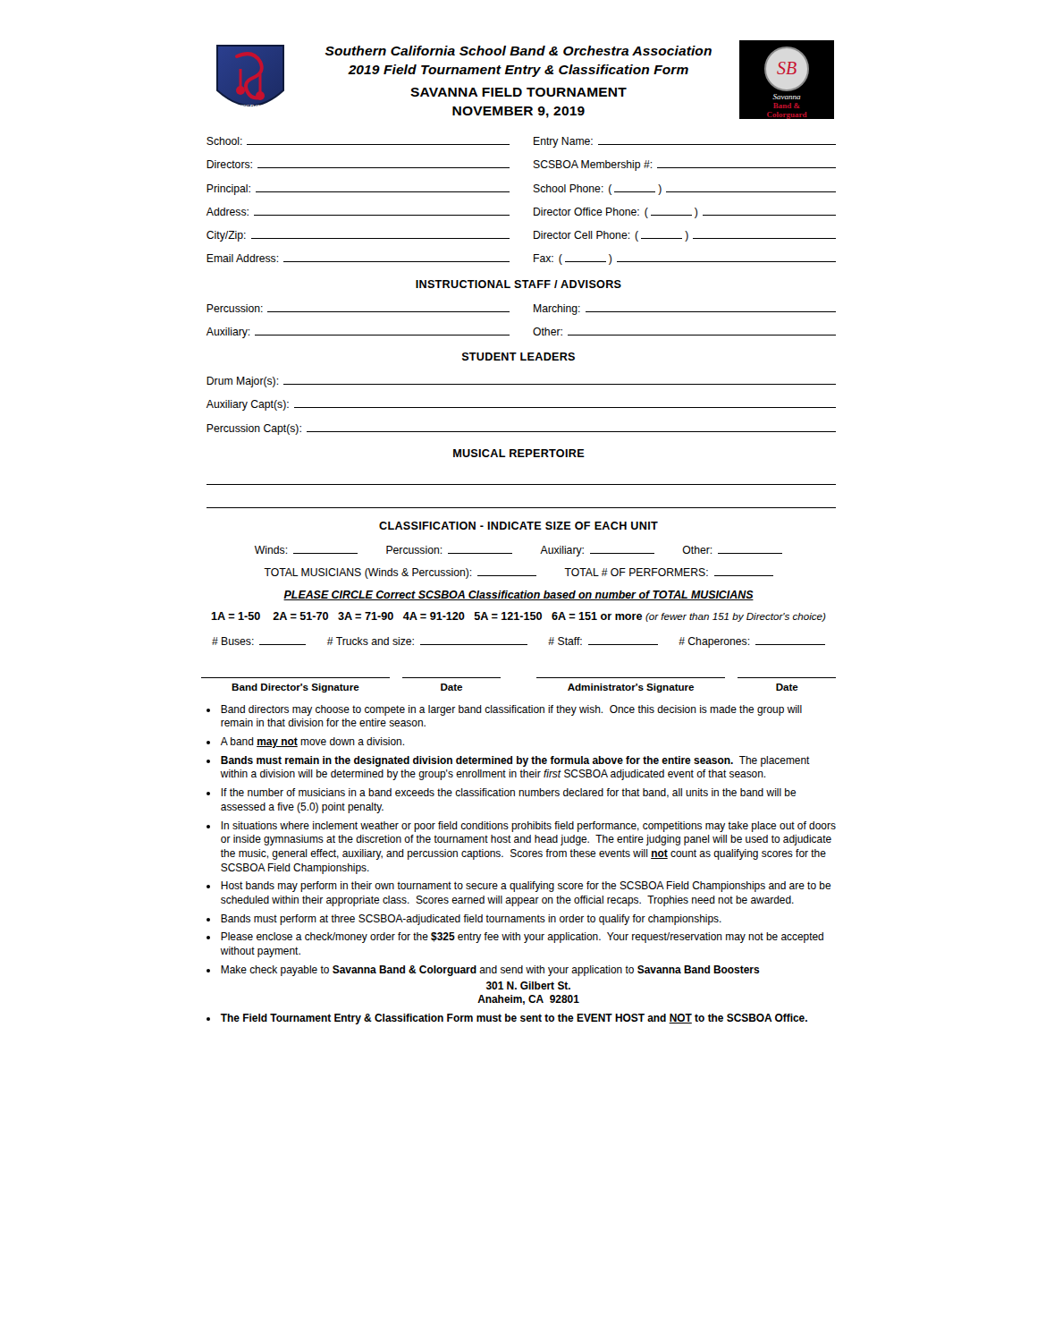SCSBOA
Southern California School Band & Orchestra Association
2019 Field Tournament Entry & Classification Form
SAVANNA FIELD TOURNAMENT
NOVEMBER 9, 2019
SB Savanna Band & Colorguard
School:
Entry Name:
Directors:
SCSBOA Membership #:
Principal:
School Phone:( )
Address:
Director Office Phone:( )
City/Zip:
Director Cell Phone:( )
Email Address:
Fax:( )
INSTRUCTIONAL STAFF / ADVISORS
Percussion:
Marching:
Auxiliary:
Other:
STUDENT LEADERS
Drum Major(s):
Auxiliary Capt(s):
Percussion Capt(s):
MUSICAL REPERTOIRE
CLASSIFICATION - INDICATE SIZE OF EACH UNIT
Winds: Percussion: Auxiliary: Other:
TOTAL MUSICIANS (Winds & Percussion): TOTAL # OF PERFORMERS:
PLEASE CIRCLE Correct SCSBOA Classification based on number of TOTAL MUSICIANS
1A = 1-50 2A = 51-70 3A = 71-90 4A = 91-120 5A = 121-150 6A = 151 or more (or fewer than 151 by Director's choice)
# Buses: # Trucks and size: # Staff: # Chaperones:
Band Director's Signature
Date
Administrator's Signature
Date
Band directors may choose to compete in a larger band classification if they wish. Once this decision is made the group will remain in that division for the entire season.
A band may not move down a division.
Bands must remain in the designated division determined by the formula above for the entire season. The placement within a division will be determined by the group's enrollment in their first SCSBOA adjudicated event of that season.
If the number of musicians in a band exceeds the classification numbers declared for that band, all units in the band will be assessed a five (5.0) point penalty.
In situations where inclement weather or poor field conditions prohibits field performance, competitions may take place out of doors or inside gymnasiums at the discretion of the tournament host and head judge. The entire judging panel will be used to adjudicate the music, general effect, auxiliary, and percussion captions. Scores from these events will not count as qualifying scores for the SCSBOA Field Championships.
Host bands may perform in their own tournament to secure a qualifying score for the SCSBOA Field Championships and are to be scheduled within their appropriate class. Scores earned will appear on the official recaps. Trophies need not be awarded.
Bands must perform at three SCSBOA-adjudicated field tournaments in order to qualify for championships.
Please enclose a check/money order for the $325 entry fee with your application. Your request/reservation may not be accepted without payment.
Make check payable to Savanna Band & Colorguard and send with your application to Savanna Band Boosters
301 N. Gilbert St.
Anaheim, CA 92801
The Field Tournament Entry & Classification Form must be sent to the EVENT HOST and NOT to the SCSBOA Office.